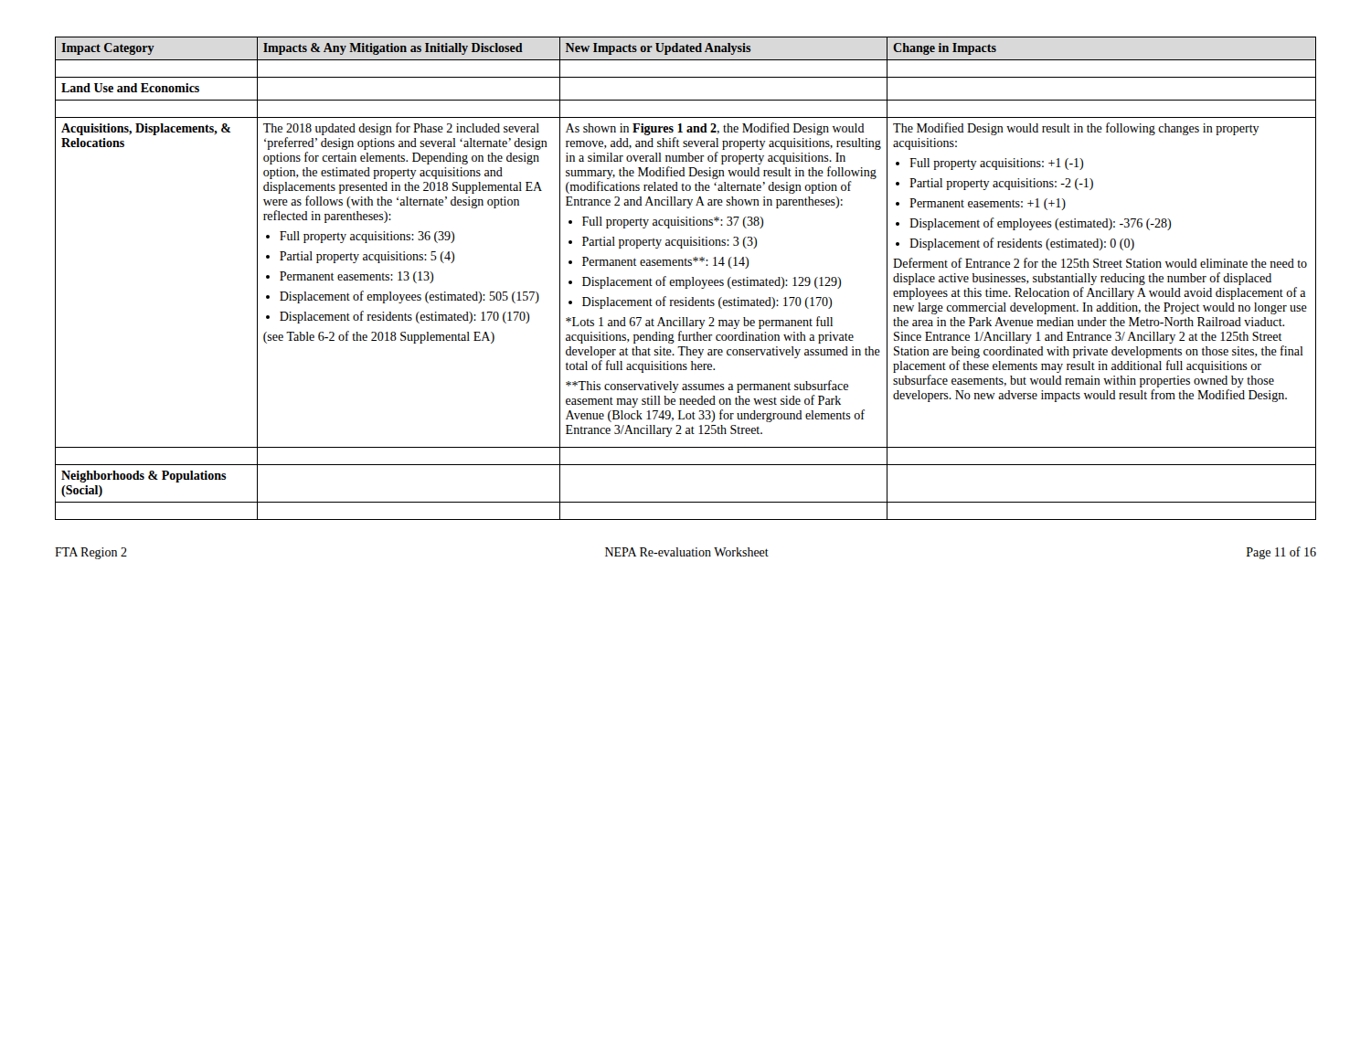| Impact Category | Impacts & Any Mitigation as Initially Disclosed | New Impacts or Updated Analysis | Change in Impacts |
| --- | --- | --- | --- |
| Land Use and Economics | | | |
| Acquisitions, Displacements, & Relocations | The 2018 updated design for Phase 2 included several ‘preferred’ design options and several ‘alternate’ design options for certain elements. Depending on the design option, the estimated property acquisitions and displacements presented in the 2018 Supplemental EA were as follows (with the ‘alternate’ design option reflected in parentheses): Full property acquisitions: 36 (39) Partial property acquisitions: 5 (4) Permanent easements: 13 (13) Displacement of employees (estimated): 505 (157) Displacement of residents (estimated): 170 (170) (see Table 6-2 of the 2018 Supplemental EA) | As shown in Figures 1 and 2 , the Modified Design would remove, add, and shift several property acquisitions, resulting in a similar overall number of property acquisitions. In summary, the Modified Design would result in the following (modifications related to the ‘alternate’ design option of Entrance 2 and Ancillary A are shown in parentheses): Full property acquisitions*: 37 (38) Partial property acquisitions: 3 (3) Permanent easements**: 14 (14) Displacement of employees (estimated): 129 (129) Displacement of residents (estimated): 170 (170) *Lots 1 and 67 at Ancillary 2 may be permanent full acquisitions, pending further coordination with a private developer at that site. They are conservatively assumed in the total of full acquisitions here. **This conservatively assumes a permanent subsurface easement may still be needed on the west side of Park Avenue (Block 1749, Lot 33) for underground elements of Entrance 3/Ancillary 2 at 125th Street. | The Modified Design would result in the following changes in property acquisitions: Full property acquisitions: +1 (-1) Partial property acquisitions: -2 (-1) Permanent easements: +1 (+1) Displacement of employees (estimated): -376 (-28) Displacement of residents (estimated): 0 (0) Deferment of Entrance 2 for the 125th Street Station would eliminate the need to displace active businesses, substantially reducing the number of displaced employees at this time. Relocation of Ancillary A would avoid displacement of a new large commercial development. In addition, the Project would no longer use the area in the Park Avenue median under the Metro-North Railroad viaduct. Since Entrance 1/Ancillary 1 and Entrance 3/ Ancillary 2 at the 125th Street Station are being coordinated with private developments on those sites, the final placement of these elements may result in additional full acquisitions or subsurface easements, but would remain within properties owned by those developers. No new adverse impacts would result from the Modified Design. |
| Neighborhoods & Populations (Social) | | | |
FTA Region 2
NEPA Re-evaluation Worksheet
Page 11 of 16